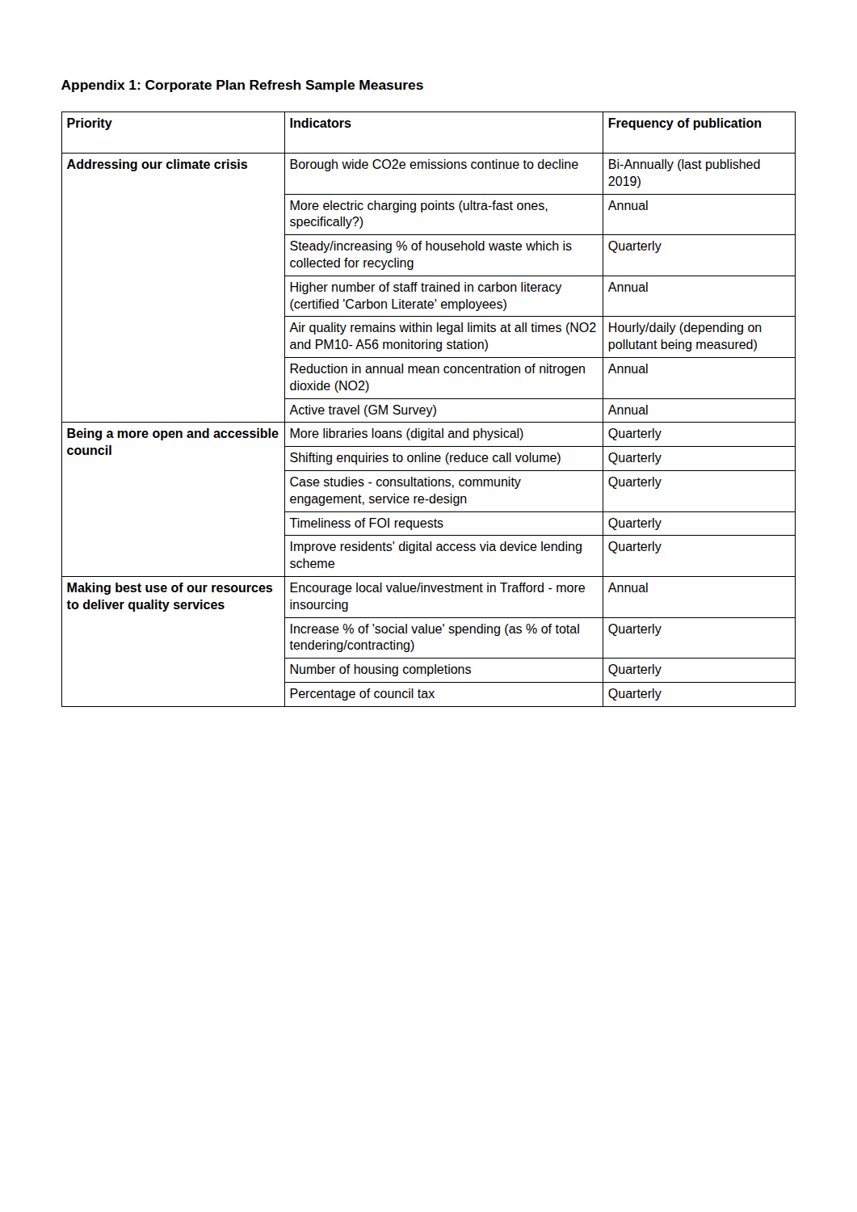Appendix 1: Corporate Plan Refresh Sample Measures
| Priority | Indicators | Frequency of publication |
| --- | --- | --- |
| Addressing our climate crisis | Borough wide CO2e emissions continue to decline | Bi-Annually (last published 2019) |
| More electric charging points (ultra-fast ones, specifically?) | Annual |
| Steady/increasing % of household waste which is collected for recycling | Quarterly |
| Higher number of staff trained in carbon literacy (certified 'Carbon Literate' employees) | Annual |
| Air quality remains within legal limits at all times (NO2 and PM10- A56 monitoring station) | Hourly/daily (depending on pollutant being measured) |
| Reduction in annual mean concentration of nitrogen dioxide (NO2) | Annual |
| Active travel (GM Survey) | Annual |
| Being a more open and accessible council | More libraries loans (digital and physical) | Quarterly |
| Shifting enquiries to online (reduce call volume) | Quarterly |
| Case studies - consultations, community engagement, service re-design | Quarterly |
| Timeliness of FOI requests | Quarterly |
| Improve residents' digital access via device lending scheme | Quarterly |
| Making best use of our resources to deliver quality services | Encourage local value/investment in Trafford - more insourcing | Annual |
| Increase % of 'social value' spending (as % of total tendering/contracting) | Quarterly |
| Number of housing completions | Quarterly |
| Percentage of council tax | Quarterly |